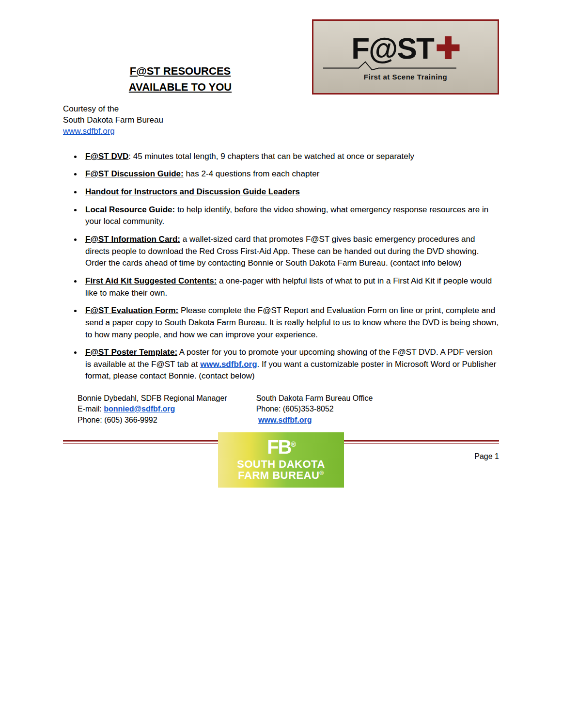F@ST RESOURCES
AVAILABLE TO YOU
Courtesy of the
South Dakota Farm Bureau
www.sdfbf.org
F@ST✚
First at Scene Training
F@ST DVD: 45 minutes total length, 9 chapters that can be watched at once or separately
F@ST Discussion Guide: has 2-4 questions from each chapter
Handout for Instructors and Discussion Guide Leaders
Local Resource Guide: to help identify, before the video showing, what emergency response resources are in your local community.
F@ST Information Card: a wallet-sized card that promotes F@ST gives basic emergency procedures and directs people to download the Red Cross First-Aid App. These can be handed out during the DVD showing. Order the cards ahead of time by contacting Bonnie or South Dakota Farm Bureau. (contact info below)
First Aid Kit Suggested Contents: a one-pager with helpful lists of what to put in a First Aid Kit if people would like to make their own.
F@ST Evaluation Form: Please complete the F@ST Report and Evaluation Form on line or print, complete and send a paper copy to South Dakota Farm Bureau. It is really helpful to us to know where the DVD is being shown, to how many people, and how we can improve your experience.
F@ST Poster Template: A poster for you to promote your upcoming showing of the F@ST DVD. A PDF version is available at the F@ST tab at www.sdfbf.org. If you want a customizable poster in Microsoft Word or Publisher format, please contact Bonnie. (contact below)
Bonnie Dybedahl, SDFB Regional Manager
E-mail: bonnied@sdfbf.org
Phone: (605) 366-9992
South Dakota Farm Bureau Office
Phone: (605)353-8052
www.sdfbf.org
FB®
SOUTH DAKOTA
FARM BUREAU®
Page 1